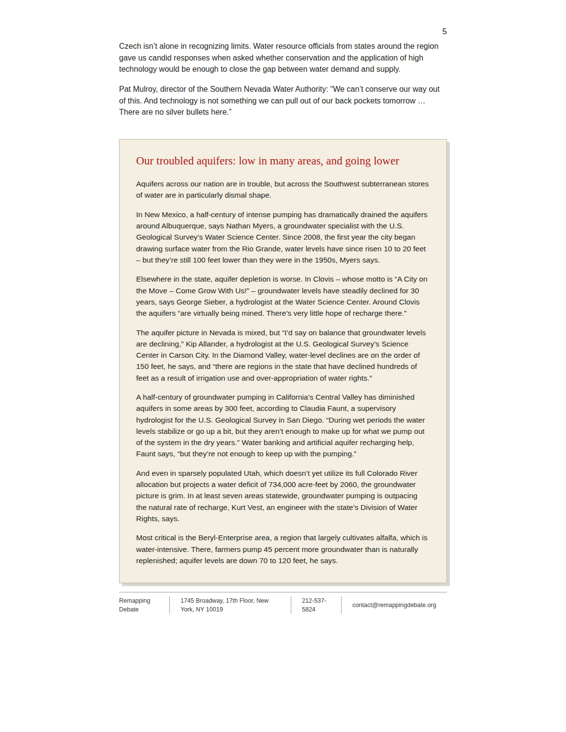5
Czech isn’t alone in recognizing limits. Water resource officials from states around the region gave us candid responses when asked whether conservation and the application of high technology would be enough to close the gap between water demand and supply.
Pat Mulroy, director of the Southern Nevada Water Authority: “We can’t conserve our way out of this. And technology is not something we can pull out of our back pockets tomorrow … There are no silver bullets here.”
Our troubled aquifers: low in many areas, and going lower
Aquifers across our nation are in trouble, but across the Southwest subterranean stores of water are in particularly dismal shape.
In New Mexico, a half-century of intense pumping has dramatically drained the aquifers around Albuquerque, says Nathan Myers, a groundwater specialist with the U.S. Geological Survey’s Water Science Center. Since 2008, the first year the city began drawing surface water from the Rio Grande, water levels have since risen 10 to 20 feet – but they’re still 100 feet lower than they were in the 1950s, Myers says.
Elsewhere in the state, aquifer depletion is worse. In Clovis – whose motto is “A City on the Move – Come Grow With Us!” – groundwater levels have steadily declined for 30 years, says George Sieber, a hydrologist at the Water Science Center. Around Clovis the aquifers “are virtually being mined. There’s very little hope of recharge there.”
The aquifer picture in Nevada is mixed, but “I’d say on balance that groundwater levels are declining,” Kip Allander, a hydrologist at the U.S. Geological Survey’s Science Center in Carson City. In the Diamond Valley, water-level declines are on the order of 150 feet, he says, and “there are regions in the state that have declined hundreds of feet as a result of irrigation use and over-appropriation of water rights.”
A half-century of groundwater pumping in California’s Central Valley has diminished aquifers in some areas by 300 feet, according to Claudia Faunt, a supervisory hydrologist for the U.S. Geological Survey in San Diego. “During wet periods the water levels stabilize or go up a bit, but they aren’t enough to make up for what we pump out of the system in the dry years.” Water banking and artificial aquifer recharging help, Faunt says, “but they’re not enough to keep up with the pumping.”
And even in sparsely populated Utah, which doesn’t yet utilize its full Colorado River allocation but projects a water deficit of 734,000 acre-feet by 2060, the groundwater picture is grim. In at least seven areas statewide, groundwater pumping is outpacing the natural rate of recharge, Kurt Vest, an engineer with the state’s Division of Water Rights, says.
Most critical is the Beryl-Enterprise area, a region that largely cultivates alfalfa, which is water-intensive. There, farmers pump 45 percent more groundwater than is naturally replenished; aquifer levels are down 70 to 120 feet, he says.
Remapping Debate 1745 Broadway, 17th Floor, New York, NY 10019 212-537-5824 contact@remappingdebate.org